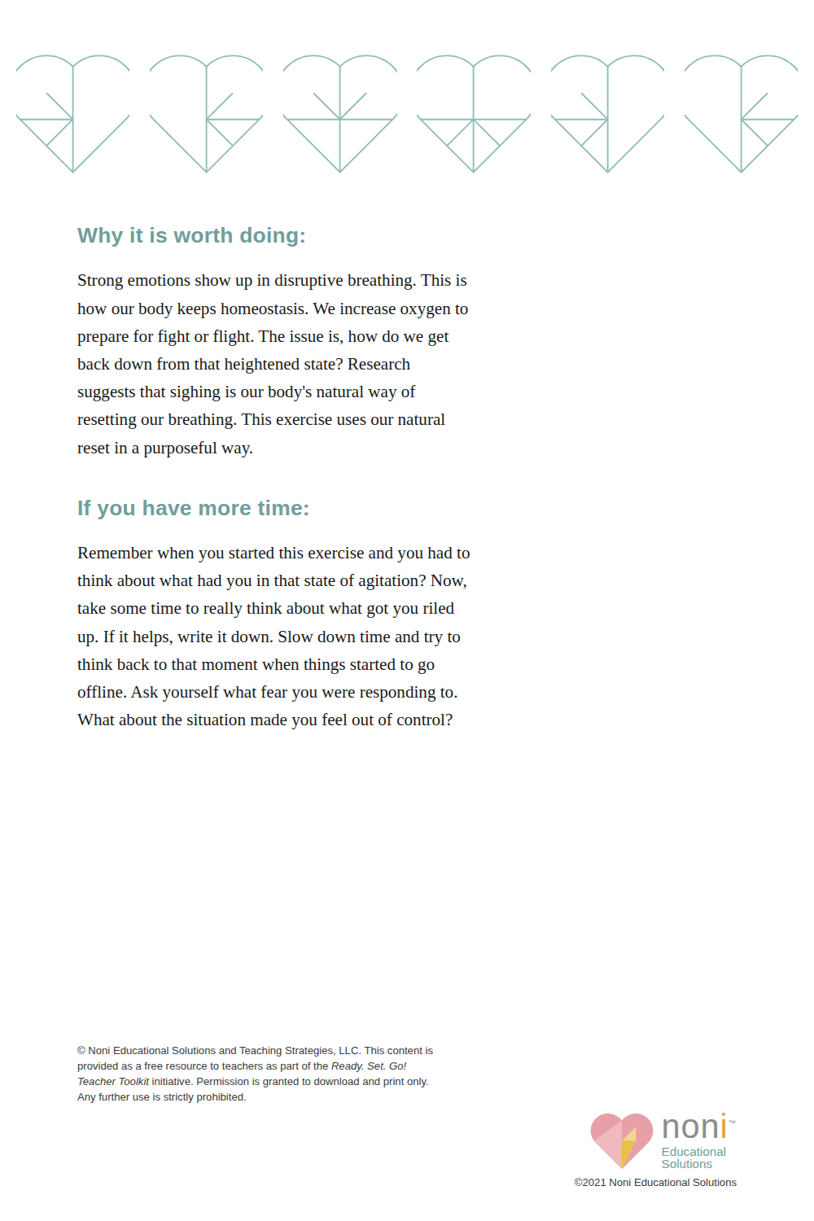Why it is worth doing:
Strong emotions show up in disruptive breathing. This is how our body keeps homeostasis. We increase oxygen to prepare for fight or flight. The issue is, how do we get back down from that heightened state? Research suggests that sighing is our body's natural way of resetting our breathing. This exercise uses our natural reset in a purposeful way.
If you have more time:
Remember when you started this exercise and you had to think about what had you in that state of agitation? Now, take some time to really think about what got you riled up. If it helps, write it down. Slow down time and try to think back to that moment when things started to go offline. Ask yourself what fear you were responding to. What about the situation made you feel out of control?
© Noni Educational Solutions and Teaching Strategies, LLC. This content is provided as a free resource to teachers as part of the Ready. Set. Go! Teacher Toolkit initiative. Permission is granted to download and print only. Any further use is strictly prohibited.
noni™ Educational
Solutions
©2021 Noni Educational Solutions